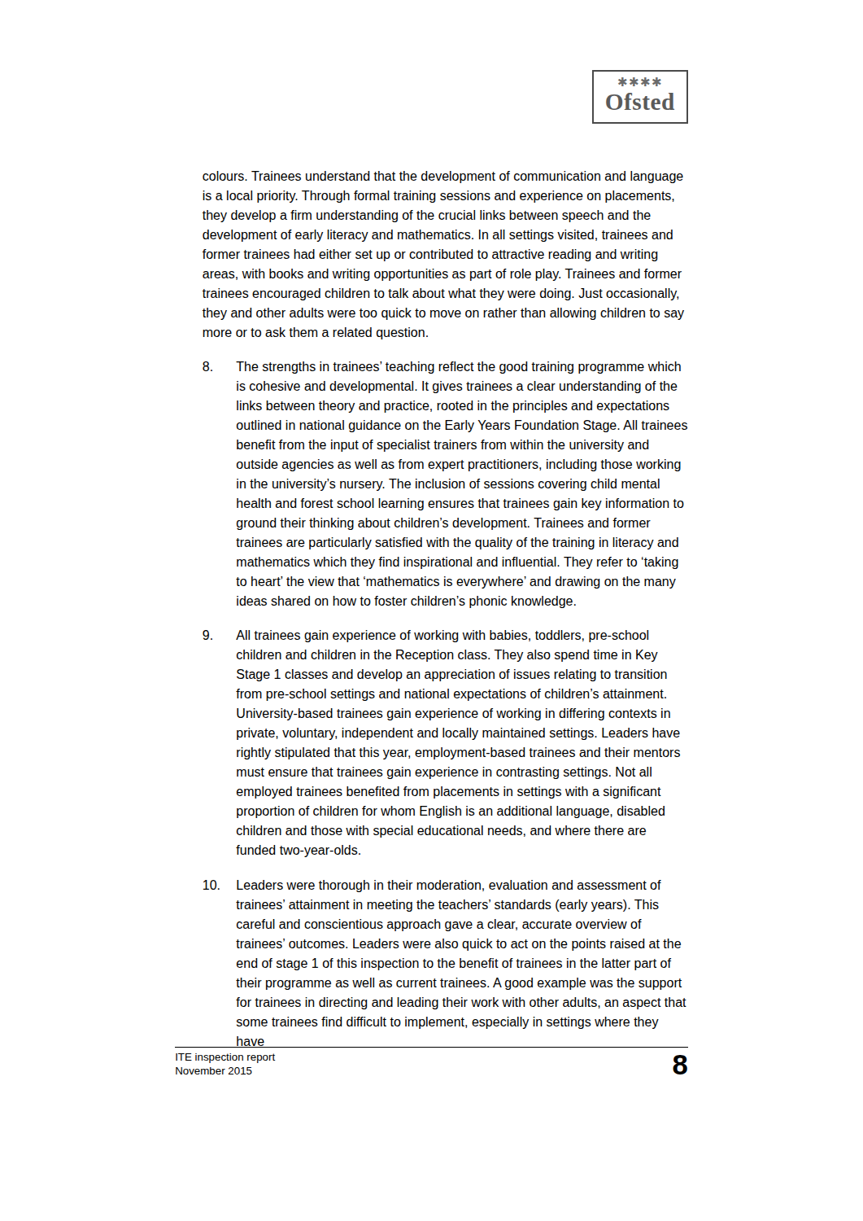✱✱✱✱ Ofsted
colours. Trainees understand that the development of communication and language is a local priority. Through formal training sessions and experience on placements, they develop a firm understanding of the crucial links between speech and the development of early literacy and mathematics. In all settings visited, trainees and former trainees had either set up or contributed to attractive reading and writing areas, with books and writing opportunities as part of role play. Trainees and former trainees encouraged children to talk about what they were doing. Just occasionally, they and other adults were too quick to move on rather than allowing children to say more or to ask them a related question.
8. The strengths in trainees’ teaching reflect the good training programme which is cohesive and developmental. It gives trainees a clear understanding of the links between theory and practice, rooted in the principles and expectations outlined in national guidance on the Early Years Foundation Stage. All trainees benefit from the input of specialist trainers from within the university and outside agencies as well as from expert practitioners, including those working in the university’s nursery. The inclusion of sessions covering child mental health and forest school learning ensures that trainees gain key information to ground their thinking about children’s development. Trainees and former trainees are particularly satisfied with the quality of the training in literacy and mathematics which they find inspirational and influential. They refer to ‘taking to heart’ the view that ‘mathematics is everywhere’ and drawing on the many ideas shared on how to foster children’s phonic knowledge.
9. All trainees gain experience of working with babies, toddlers, pre-school children and children in the Reception class. They also spend time in Key Stage 1 classes and develop an appreciation of issues relating to transition from pre-school settings and national expectations of children’s attainment. University-based trainees gain experience of working in differing contexts in private, voluntary, independent and locally maintained settings. Leaders have rightly stipulated that this year, employment-based trainees and their mentors must ensure that trainees gain experience in contrasting settings. Not all employed trainees benefited from placements in settings with a significant proportion of children for whom English is an additional language, disabled children and those with special educational needs, and where there are funded two-year-olds.
10. Leaders were thorough in their moderation, evaluation and assessment of trainees’ attainment in meeting the teachers’ standards (early years). This careful and conscientious approach gave a clear, accurate overview of trainees’ outcomes. Leaders were also quick to act on the points raised at the end of stage 1 of this inspection to the benefit of trainees in the latter part of their programme as well as current trainees. A good example was the support for trainees in directing and leading their work with other adults, an aspect that some trainees find difficult to implement, especially in settings where they have
ITE inspection report
November 2015
8